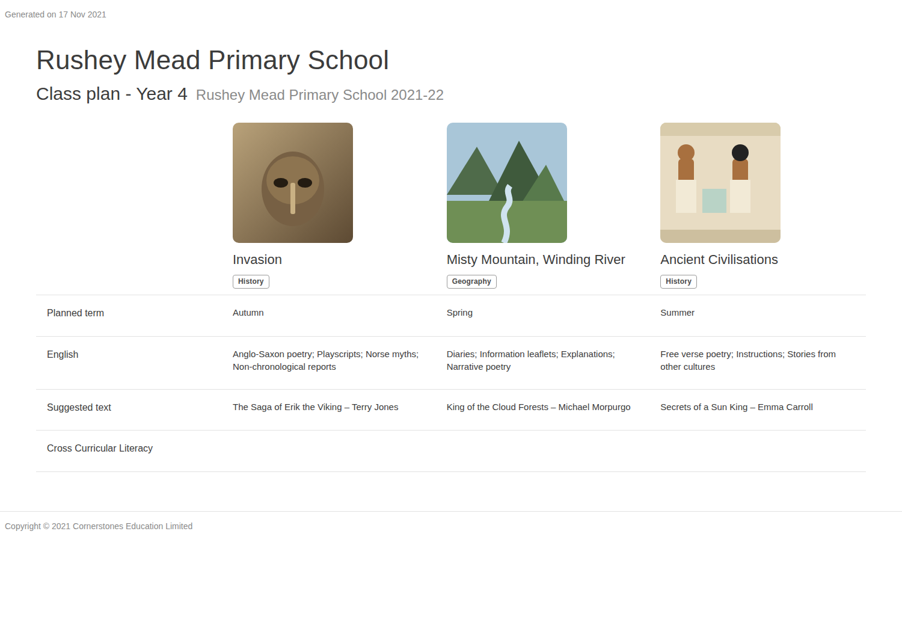Generated on 17 Nov 2021
Rushey Mead Primary School
Class plan - Year 4 Rushey Mead Primary School 2021-22
| | Invasion History | Misty Mountain, Winding River Geography | Ancient Civilisations History |
| Planned term | Autumn | Spring | Summer |
| English | Anglo-Saxon poetry; Playscripts; Norse myths; Non-chronological reports | Diaries; Information leaflets; Explanations; Narrative poetry | Free verse poetry; Instructions; Stories from other cultures |
| Suggested text | The Saga of Erik the Viking – Terry Jones | King of the Cloud Forests – Michael Morpurgo | Secrets of a Sun King – Emma Carroll |
| Cross Curricular Literacy | | | |
Copyright © 2021 Cornerstones Education Limited